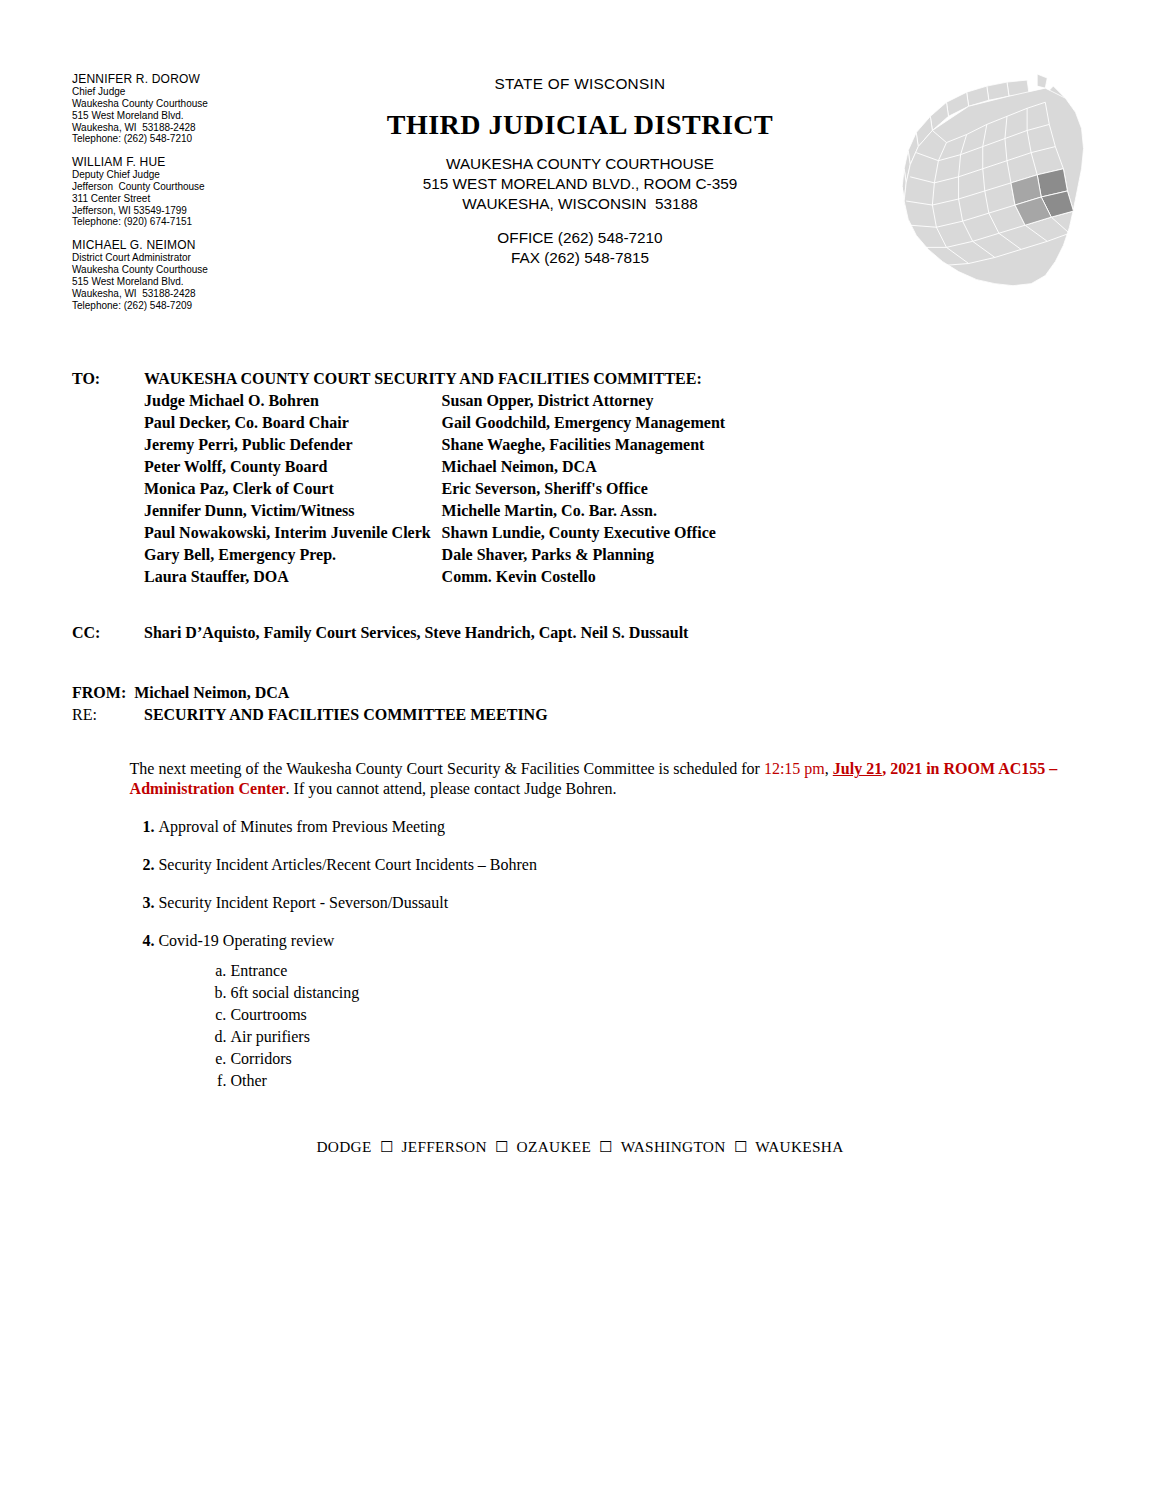JENNIFER R. DOROW
Chief Judge
Waukesha County Courthouse
515 West Moreland Blvd.
Waukesha, WI 53188-2428
Telephone: (262) 548-7210
WILLIAM F. HUE
Deputy Chief Judge
Jefferson County Courthouse
311 Center Street
Jefferson, WI 53549-1799
Telephone: (920) 674-7151
MICHAEL G. NEIMON
District Court Administrator
Waukesha County Courthouse
515 West Moreland Blvd.
Waukesha, WI 53188-2428
Telephone: (262) 548-7209
STATE OF WISCONSIN
THIRD JUDICIAL DISTRICT
WAUKESHA COUNTY COURTHOUSE
515 WEST MORELAND BLVD., ROOM C-359
WAUKESHA, WISCONSIN 53188
OFFICE (262) 548-7210
FAX (262) 548-7815
| TO: | WAUKESHA COUNTY COURT SECURITY AND FACILITIES COMMITTEE: |
| | Judge Michael O. Bohren | Susan Opper, District Attorney |
| | Paul Decker, Co. Board Chair | Gail Goodchild, Emergency Management |
| | Jeremy Perri, Public Defender | Shane Waeghe, Facilities Management |
| | Peter Wolff, County Board | Michael Neimon, DCA |
| | Monica Paz, Clerk of Court | Eric Severson, Sheriff's Office |
| | Jennifer Dunn, Victim/Witness | Michelle Martin, Co. Bar. Assn. |
| | Paul Nowakowski, Interim Juvenile Clerk | Shawn Lundie, County Executive Office |
| | Gary Bell, Emergency Prep. | Dale Shaver, Parks & Planning |
| | Laura Stauffer, DOA | Comm. Kevin Costello |
CC:
Shari D’Aquisto, Family Court Services, Steve Handrich, Capt. Neil S. Dussault
FROM: Michael Neimon, DCA
RE:
SECURITY AND FACILITIES COMMITTEE MEETING
The next meeting of the Waukesha County Court Security & Facilities Committee is scheduled for 12:15 pm, July 21, 2021 in ROOM AC155 – Administration Center. If you cannot attend, please contact Judge Bohren.
Approval of Minutes from Previous Meeting
Security Incident Articles/Recent Court Incidents – Bohren
Security Incident Report - Severson/Dussault
Covid-19 Operating review
Entrance
6ft social distancing
Courtrooms
Air purifiers
Corridors
Other
DODGE ☐ JEFFERSON ☐ OZAUKEE ☐ WASHINGTON ☐ WAUKESHA